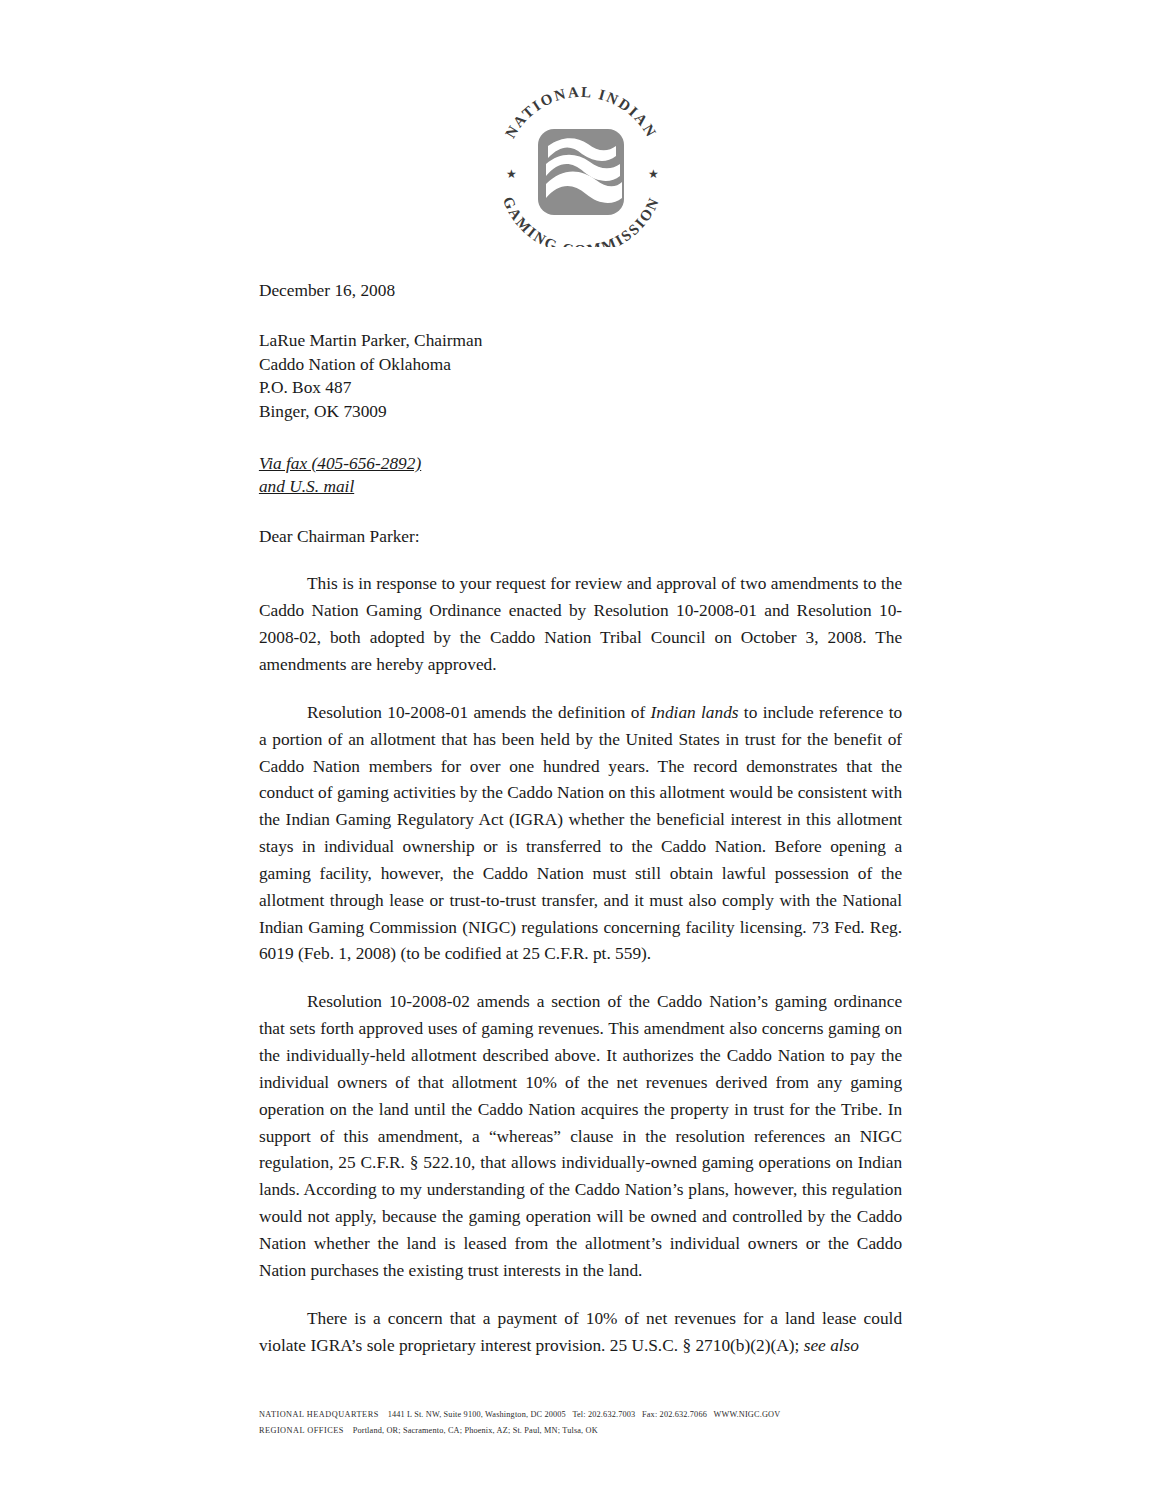NATIONAL INDIAN GAMING COMMISSION ★ ★
December 16, 2008
LaRue Martin Parker, Chairman
Caddo Nation of Oklahoma
P.O. Box 487
Binger, OK 73009
Via fax (405-656-2892)
and U.S. mail
Dear Chairman Parker:
This is in response to your request for review and approval of two amendments to the Caddo Nation Gaming Ordinance enacted by Resolution 10-2008-01 and Resolution 10-2008-02, both adopted by the Caddo Nation Tribal Council on October 3, 2008. The amendments are hereby approved.
Resolution 10-2008-01 amends the definition of Indian lands to include reference to a portion of an allotment that has been held by the United States in trust for the benefit of Caddo Nation members for over one hundred years. The record demonstrates that the conduct of gaming activities by the Caddo Nation on this allotment would be consistent with the Indian Gaming Regulatory Act (IGRA) whether the beneficial interest in this allotment stays in individual ownership or is transferred to the Caddo Nation. Before opening a gaming facility, however, the Caddo Nation must still obtain lawful possession of the allotment through lease or trust-to-trust transfer, and it must also comply with the National Indian Gaming Commission (NIGC) regulations concerning facility licensing. 73 Fed. Reg. 6019 (Feb. 1, 2008) (to be codified at 25 C.F.R. pt. 559).
Resolution 10-2008-02 amends a section of the Caddo Nation’s gaming ordinance that sets forth approved uses of gaming revenues. This amendment also concerns gaming on the individually-held allotment described above. It authorizes the Caddo Nation to pay the individual owners of that allotment 10% of the net revenues derived from any gaming operation on the land until the Caddo Nation acquires the property in trust for the Tribe. In support of this amendment, a “whereas” clause in the resolution references an NIGC regulation, 25 C.F.R. § 522.10, that allows individually-owned gaming operations on Indian lands. According to my understanding of the Caddo Nation’s plans, however, this regulation would not apply, because the gaming operation will be owned and controlled by the Caddo Nation whether the land is leased from the allotment’s individual owners or the Caddo Nation purchases the existing trust interests in the land.
There is a concern that a payment of 10% of net revenues for a land lease could violate IGRA’s sole proprietary interest provision. 25 U.S.C. § 2710(b)(2)(A); see also
NATIONAL HEADQUARTERS 1441 L St. NW, Suite 9100, Washington, DC 20005 Tel: 202.632.7003 Fax: 202.632.7066 WWW.NIGC.GOV
REGIONAL OFFICES Portland, OR; Sacramento, CA; Phoenix, AZ; St. Paul, MN; Tulsa, OK